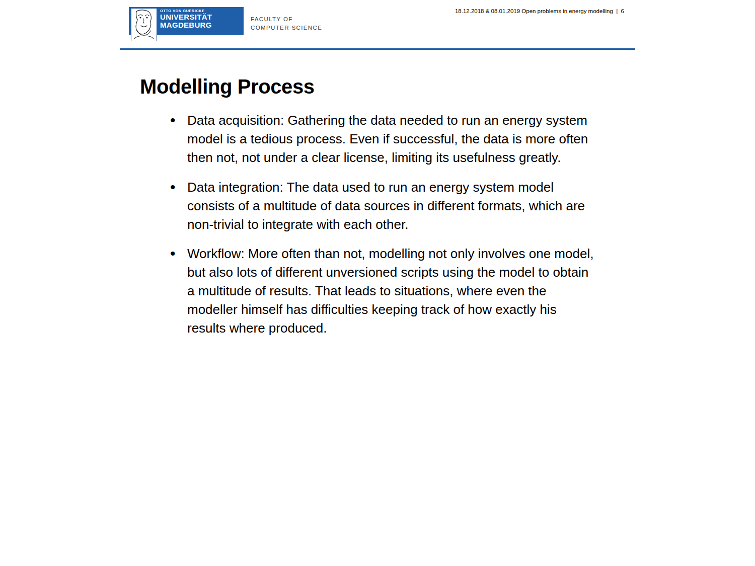OTTO VON GUERICKE
UNIVERSITÄT
MAGDEBURG
FACULTY OF
COMPUTER SCIENCE
18.12.2018 & 08.01.2019 Open problems in energy modelling | 6
Modelling Process
Data acquisition: Gathering the data needed to run an energy system model is a tedious process. Even if successful, the data is more often then not, not under a clear license, limiting its usefulness greatly.
Data integration: The data used to run an energy system model consists of a multitude of data sources in different formats, which are non-trivial to integrate with each other.
Workflow: More often than not, modelling not only involves one model, but also lots of different unversioned scripts using the model to obtain a multitude of results. That leads to situations, where even the modeller himself has difficulties keeping track of how exactly his results where produced.